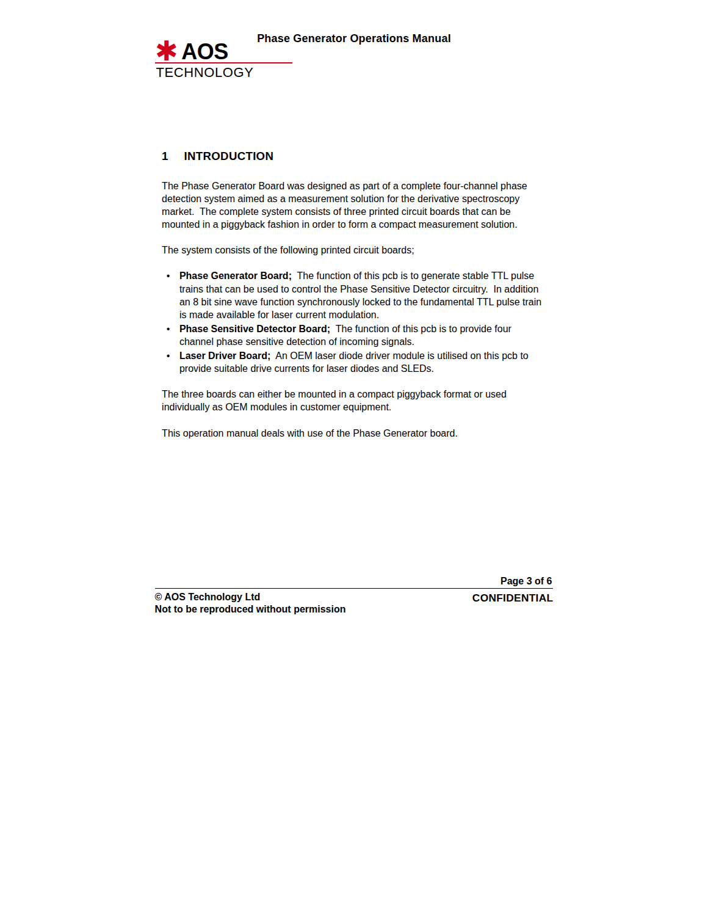Phase Generator Operations Manual
✱ AOS
TECHNOLOGY
1 INTRODUCTION
The Phase Generator Board was designed as part of a complete four-channel phase detection system aimed as a measurement solution for the derivative spectroscopy market. The complete system consists of three printed circuit boards that can be mounted in a piggyback fashion in order to form a compact measurement solution.
The system consists of the following printed circuit boards;
Phase Generator Board; The function of this pcb is to generate stable TTL pulse trains that can be used to control the Phase Sensitive Detector circuitry. In addition an 8 bit sine wave function synchronously locked to the fundamental TTL pulse train is made available for laser current modulation.
Phase Sensitive Detector Board; The function of this pcb is to provide four channel phase sensitive detection of incoming signals.
Laser Driver Board; An OEM laser diode driver module is utilised on this pcb to provide suitable drive currents for laser diodes and SLEDs.
The three boards can either be mounted in a compact piggyback format or used individually as OEM modules in customer equipment.
This operation manual deals with use of the Phase Generator board.
Page 3 of 6
© AOS Technology Ltd
Not to be reproduced without permission
CONFIDENTIAL